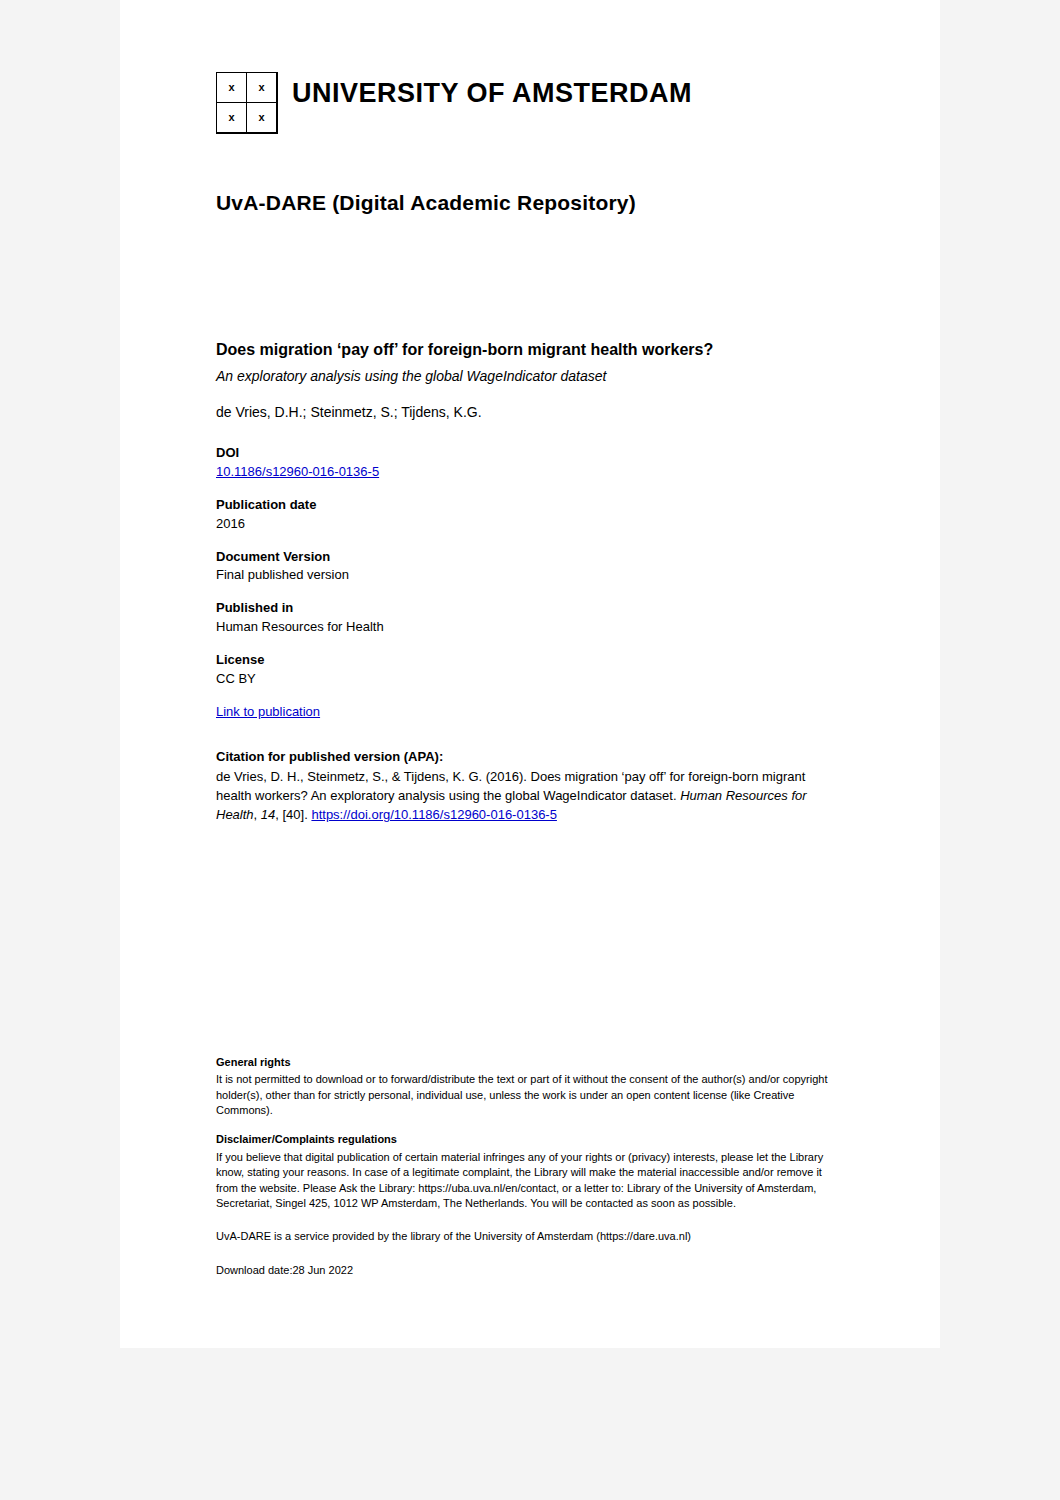xxxx
UNIVERSITY OF AMSTERDAM
UvA-DARE (Digital Academic Repository)
Does migration ‘pay off’ for foreign-born migrant health workers?
An exploratory analysis using the global WageIndicator dataset
de Vries, D.H.; Steinmetz, S.; Tijdens, K.G.
DOI 10.1186/s12960-016-0136-5
Publication date 2016
Document Version Final published version
Published in Human Resources for Health
License CC BY
Link to publication
Citation for published version (APA):
de Vries, D. H., Steinmetz, S., & Tijdens, K. G. (2016). Does migration ‘pay off’ for foreign-born migrant health workers? An exploratory analysis using the global WageIndicator dataset. Human Resources for Health, 14, [40]. https://doi.org/10.1186/s12960-016-0136-5
General rights
It is not permitted to download or to forward/distribute the text or part of it without the consent of the author(s) and/or copyright holder(s), other than for strictly personal, individual use, unless the work is under an open content license (like Creative Commons).
Disclaimer/Complaints regulations
If you believe that digital publication of certain material infringes any of your rights or (privacy) interests, please let the Library know, stating your reasons. In case of a legitimate complaint, the Library will make the material inaccessible and/or remove it from the website. Please Ask the Library: https://uba.uva.nl/en/contact, or a letter to: Library of the University of Amsterdam, Secretariat, Singel 425, 1012 WP Amsterdam, The Netherlands. You will be contacted as soon as possible.
UvA-DARE is a service provided by the library of the University of Amsterdam (https://dare.uva.nl)
Download date:28 Jun 2022